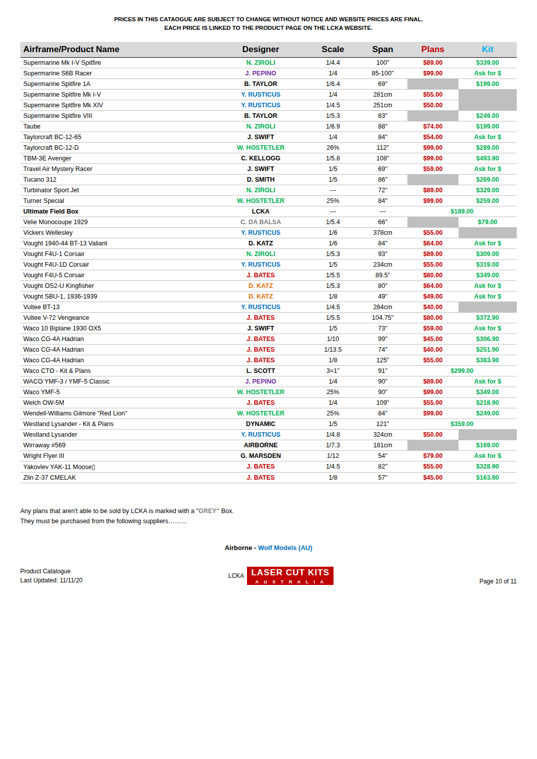PRICES IN THIS CATAOGUE ARE SUBJECT TO CHANGE WITHOUT NOTICE AND WEBSITE PRICES ARE FINAL.
EACH PRICE IS LINKED TO THE PRODUCT PAGE ON THE LCKA WEBSITE.
| Airframe/Product Name | Designer | Scale | Span | Plans | Kit |
| --- | --- | --- | --- | --- | --- |
| Supermarine Mk I-V Spitfire | N. ZIROLI | 1/4.4 | 100" | $89.00 | $339.00 |
| Supermarine S6B Racer | J. PEPINO | 1/4 | 85-100" | $99.00 | Ask for $ |
| Supermarine Spitfire 1A | B. TAYLOR | 1/6.4 | 69" | | $199.00 |
| Supermarine Spitfire Mk I-V | Y. RUSTICUS | 1/4 | 281cm | $55.00 | |
| Supermarine Spitfire Mk XIV | Y. RUSTICUS | 1/4.5 | 251cm | $50.00 | |
| Supermarine Spitfire VIII | B. TAYLOR | 1/5.3 | 83" | | $249.00 |
| Taube | N. ZIROLI | 1/6.9 | 88" | $74.00 | $199.00 |
| Taylorcraft BC-12-65 | J. SWIFT | 1/4 | 84" | $54.00 | Ask for $ |
| Taylorcraft BC-12-D | W. HOSTETLER | 26% | 112" | $99.00 | $289.00 |
| TBM-3E Avenger | C. KELLOGG | 1/5.8 | 108" | $99.00 | $493.90 |
| Travel Air Mystery Racer | J. SWIFT | 1/5 | 69" | $59.00 | Ask for $ |
| Tucano 312 | D. SMITH | 1/5 | 86" | | $269.00 |
| Turbinator Sport Jet | N. ZIROLI | --- | 72" | $89.00 | $329.00 |
| Turner Special | W. HOSTETLER | 25% | 84" | $99.00 | $259.00 |
| Ultimate Field Box | LCKA | --- | --- | $189.00 |
| Velie Monocoupe 1929 | C. DA BALSA | 1/5.4 | 66" | | $79.00 |
| Vickers Wellesley | Y. RUSTICUS | 1/6 | 378cm | $55.00 | |
| Vought 1940-44 BT-13 Valiant | D. KATZ | 1/6 | 84" | $64.00 | Ask for $ |
| Vought F4U-1 Corsair | N. ZIROLI | 1/5.3 | 93" | $89.00 | $309.00 |
| Vought F4U-1D Corsair | Y. RUSTICUS | 1/5 | 234cm | $55.00 | $319.00 |
| Vought F4U-5 Corsair | J. BATES | 1/5.5 | 89.5" | $80.00 | $349.00 |
| Vought OS2-U Kingfisher | D. KATZ | 1/5.3 | 80" | $64.00 | Ask for $ |
| Vought SBU-1, 1936-1939 | D. KATZ | 1/8 | 49" | $49.00 | Ask for $ |
| Vultee BT-13 | Y. RUSTICUS | 1/4.5 | 284cm | $40.00 | |
| Vultee V-72 Vengeance | J. BATES | 1/5.5 | 104.75" | $80.00 | $372.90 |
| Waco 10 Biplane 1930 OX5 | J. SWIFT | 1/5 | 73" | $59.00 | Ask for $ |
| Waco CG-4A Hadrian | J. BATES | 1/10 | 99" | $45.00 | $306.90 |
| Waco CG-4A Hadrian | J. BATES | 1/13.5 | 74" | $40.00 | $251.90 |
| Waco CG-4A Hadrian | J. BATES | 1/8 | 125" | $55.00 | $383.90 |
| Waco CTO - Kit & Plans | L. SCOTT | 3=1" | 91" | $299.00 |
| WACO YMF-3 / YMF-5 Classic | J. PEPINO | 1/4 | 90" | $89.00 | Ask for $ |
| Waco YMF-5 | W. HOSTETLER | 25% | 90" | $99.00 | $349.00 |
| Welch OW-5M | J. BATES | 1/4 | 109" | $55.00 | $218.90 |
| Wendell-Williams Gilmore "Red Lion" | W. HOSTETLER | 25% | 84" | $99.00 | $249.00 |
| Westland Lysander - Kit & Plans | DYNAMIC | 1/5 | 121" | $359.00 |
| Westland Lysander | Y. RUSTICUS | 1/4.8 | 324cm | $50.00 | |
| Wirraway #569 | AIRBORNE | 1/7.3 | 181cm | | $169.00 |
| Wright Flyer III | G. MARSDEN | 1/12 | 54" | $79.00 | Ask for $ |
| Yakovlev YAK-11 Moose▯ | J. BATES | 1/4.5 | 82" | $55.00 | $328.90 |
| Zlin Z-37 CMELAK | J. BATES | 1/8 | 57" | $45.00 | $163.90 |
Any plans that aren't able to be sold by LCKA is marked with a "GREY" Box.
They must be purchased from the following suppliers………
Airborne - Wolf Models (AU)
Product Catalogue
Last Updated: 11/11/20
LCKA LASER CUT KITS A U S T R A L I A
Page 10 of 11